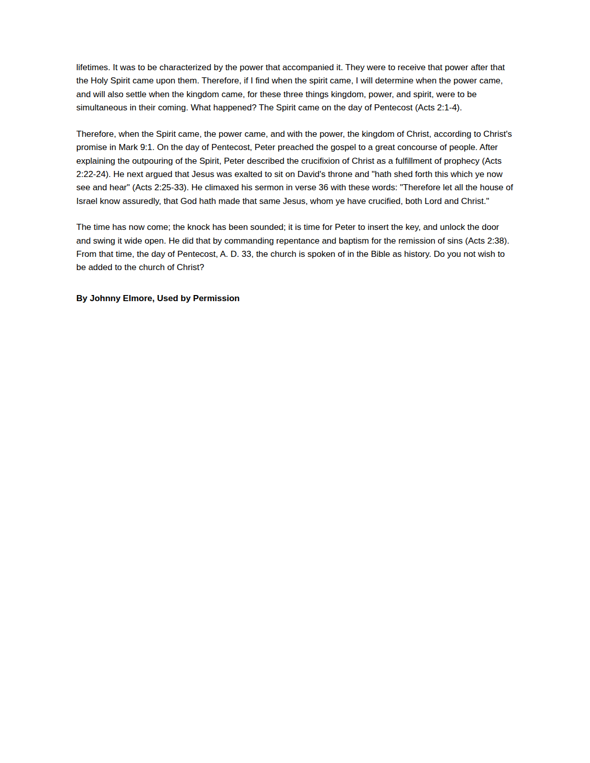lifetimes. It was to be characterized by the power that accompanied it. They were to receive that power after that the Holy Spirit came upon them. Therefore, if I find when the spirit came, I will determine when the power came, and will also settle when the kingdom came, for these three things kingdom, power, and spirit, were to be simultaneous in their coming. What happened? The Spirit came on the day of Pentecost (Acts 2:1-4).
Therefore, when the Spirit came, the power came, and with the power, the kingdom of Christ, according to Christ's promise in Mark 9:1. On the day of Pentecost, Peter preached the gospel to a great concourse of people. After explaining the outpouring of the Spirit, Peter described the crucifixion of Christ as a fulfillment of prophecy (Acts 2:22-24). He next argued that Jesus was exalted to sit on David's throne and "hath shed forth this which ye now see and hear" (Acts 2:25-33). He climaxed his sermon in verse 36 with these words: "Therefore let all the house of Israel know assuredly, that God hath made that same Jesus, whom ye have crucified, both Lord and Christ."
The time has now come; the knock has been sounded; it is time for Peter to insert the key, and unlock the door and swing it wide open. He did that by commanding repentance and baptism for the remission of sins (Acts 2:38). From that time, the day of Pentecost, A. D. 33, the church is spoken of in the Bible as history. Do you not wish to be added to the church of Christ?
By Johnny Elmore, Used by Permission